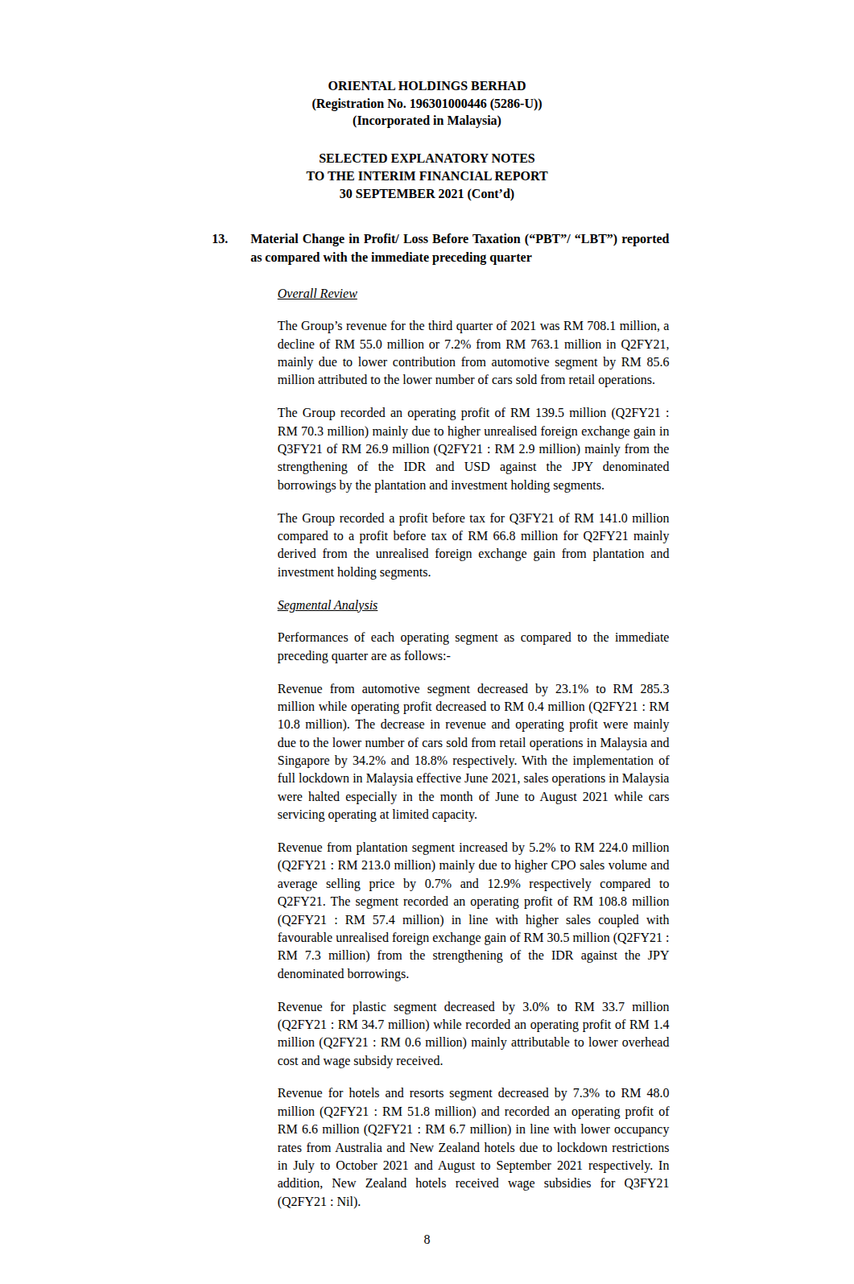ORIENTAL HOLDINGS BERHAD
(Registration No. 196301000446 (5286-U))
(Incorporated in Malaysia)
SELECTED EXPLANATORY NOTES
TO THE INTERIM FINANCIAL REPORT
30 SEPTEMBER 2021 (Cont’d)
13.
Material Change in Profit/ Loss Before Taxation (“PBT”/ “LBT”) reported as compared with the immediate preceding quarter
Overall Review
The Group’s revenue for the third quarter of 2021 was RM 708.1 million, a decline of RM 55.0 million or 7.2% from RM 763.1 million in Q2FY21, mainly due to lower contribution from automotive segment by RM 85.6 million attributed to the lower number of cars sold from retail operations.
The Group recorded an operating profit of RM 139.5 million (Q2FY21 : RM 70.3 million) mainly due to higher unrealised foreign exchange gain in Q3FY21 of RM 26.9 million (Q2FY21 : RM 2.9 million) mainly from the strengthening of the IDR and USD against the JPY denominated borrowings by the plantation and investment holding segments.
The Group recorded a profit before tax for Q3FY21 of RM 141.0 million compared to a profit before tax of RM 66.8 million for Q2FY21 mainly derived from the unrealised foreign exchange gain from plantation and investment holding segments.
Segmental Analysis
Performances of each operating segment as compared to the immediate preceding quarter are as follows:-
Revenue from automotive segment decreased by 23.1% to RM 285.3 million while operating profit decreased to RM 0.4 million (Q2FY21 : RM 10.8 million). The decrease in revenue and operating profit were mainly due to the lower number of cars sold from retail operations in Malaysia and Singapore by 34.2% and 18.8% respectively. With the implementation of full lockdown in Malaysia effective June 2021, sales operations in Malaysia were halted especially in the month of June to August 2021 while cars servicing operating at limited capacity.
Revenue from plantation segment increased by 5.2% to RM 224.0 million (Q2FY21 : RM 213.0 million) mainly due to higher CPO sales volume and average selling price by 0.7% and 12.9% respectively compared to Q2FY21. The segment recorded an operating profit of RM 108.8 million (Q2FY21 : RM 57.4 million) in line with higher sales coupled with favourable unrealised foreign exchange gain of RM 30.5 million (Q2FY21 : RM 7.3 million) from the strengthening of the IDR against the JPY denominated borrowings.
Revenue for plastic segment decreased by 3.0% to RM 33.7 million (Q2FY21 : RM 34.7 million) while recorded an operating profit of RM 1.4 million (Q2FY21 : RM 0.6 million) mainly attributable to lower overhead cost and wage subsidy received.
Revenue for hotels and resorts segment decreased by 7.3% to RM 48.0 million (Q2FY21 : RM 51.8 million) and recorded an operating profit of RM 6.6 million (Q2FY21 : RM 6.7 million) in line with lower occupancy rates from Australia and New Zealand hotels due to lockdown restrictions in July to October 2021 and August to September 2021 respectively. In addition, New Zealand hotels received wage subsidies for Q3FY21 (Q2FY21 : Nil).
8